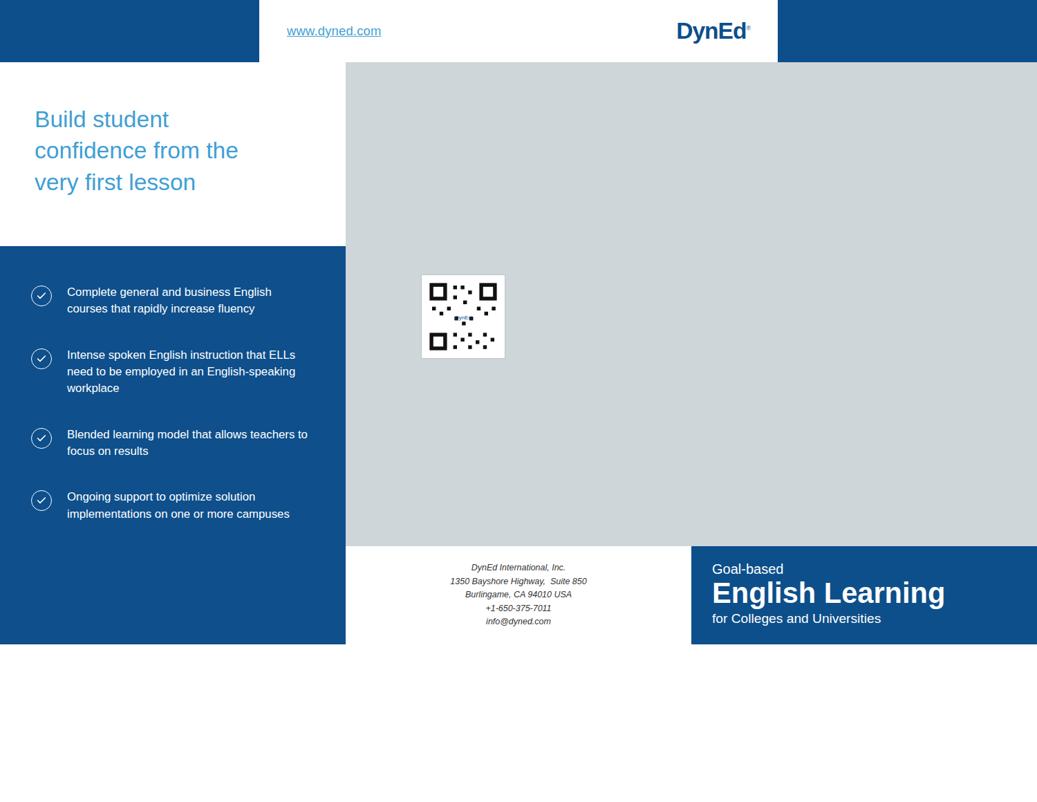www.dyned.com
DynEd®
Build student
confidence from the
very first lesson
Complete general and business English courses that rapidly increase fluency
Intense spoken English instruction that ELLs need to be employed in an English-speaking workplace
Blended learning model that allows teachers to focus on results
Ongoing support to optimize solution implementations on one or more campuses
DynEd International, Inc.
1350 Bayshore Highway, Suite 850
Burlingame, CA 94010 USA
+1-650-375-7011
info@dyned.com
Goal-based
English Learning
for Colleges and Universities